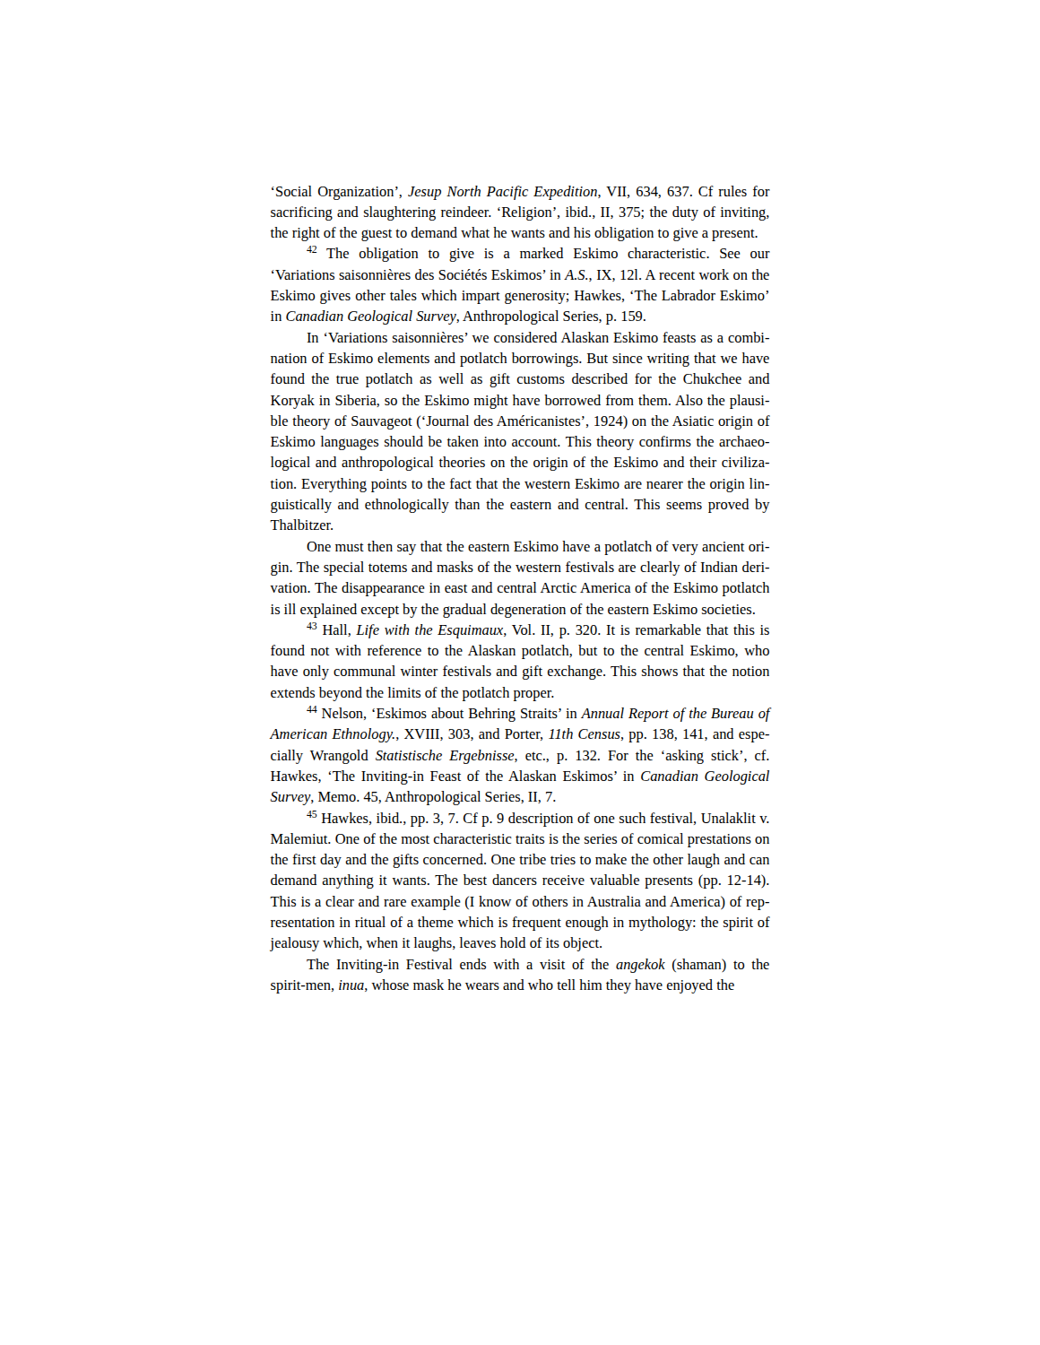‘Social Organization’, Jesup North Pacific Expedition, VII, 634, 637. Cf rules for sacrificing and slaughtering reindeer. ‘Religion’, ibid., II, 375; the duty of inviting, the right of the guest to demand what he wants and his obligation to give a present.
42 The obligation to give is a marked Eskimo characteristic. See our ‘Variations saisonnières des Sociétés Eskimos’ in A.S., IX, 12l. A recent work on the Eskimo gives other tales which impart generosity; Hawkes, ‘The Labrador Eskimo’ in Canadian Geological Survey, Anthropological Series, p. 159.
In ‘Variations saisonnières’ we considered Alaskan Eskimo feasts as a combination of Eskimo elements and potlatch borrowings. But since writing that we have found the true potlatch as well as gift customs described for the Chukchee and Koryak in Siberia, so the Eskimo might have borrowed from them. Also the plausible theory of Sauvageot (‘Journal des Américanistes’, 1924) on the Asiatic origin of Eskimo languages should be taken into account. This theory confirms the archaeological and anthropological theories on the origin of the Eskimo and their civilization. Everything points to the fact that the western Eskimo are nearer the origin linguistically and ethnologically than the eastern and central. This seems proved by Thalbitzer.
One must then say that the eastern Eskimo have a potlatch of very ancient origin. The special totems and masks of the western festivals are clearly of Indian derivation. The disappearance in east and central Arctic America of the Eskimo potlatch is ill explained except by the gradual degeneration of the eastern Eskimo societies.
43 Hall, Life with the Esquimaux, Vol. II, p. 320. It is remarkable that this is found not with reference to the Alaskan potlatch, but to the central Eskimo, who have only communal winter festivals and gift exchange. This shows that the notion extends beyond the limits of the potlatch proper.
44 Nelson, ‘Eskimos about Behring Straits’ in Annual Report of the Bureau of American Ethnology., XVIII, 303, and Porter, 11th Census, pp. 138, 141, and especially Wrangold Statistische Ergebnisse, etc., p. 132. For the ‘asking stick’, cf. Hawkes, ‘The Inviting-in Feast of the Alaskan Eskimos’ in Canadian Geological Survey, Memo. 45, Anthropological Series, II, 7.
45 Hawkes, ibid., pp. 3, 7. Cf p. 9 description of one such festival, Unalaklit v. Malemiut. One of the most characteristic traits is the series of comical prestations on the first day and the gifts concerned. One tribe tries to make the other laugh and can demand anything it wants. The best dancers receive valuable presents (pp. 12-14). This is a clear and rare example (I know of others in Australia and America) of representation in ritual of a theme which is frequent enough in mythology: the spirit of jealousy which, when it laughs, leaves hold of its object.
The Inviting-in Festival ends with a visit of the angekok (shaman) to the spirit-men, inua, whose mask he wears and who tell him they have enjoyed the